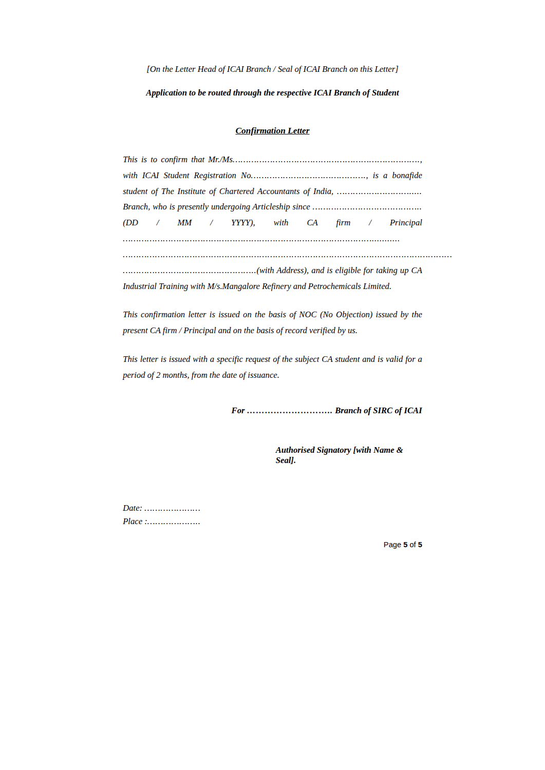[On the Letter Head of ICAI Branch / Seal of ICAI Branch on this Letter]
Application to be routed through the respective ICAI Branch of Student
Confirmation Letter
This is to confirm that Mr./Ms……………………………………………………………., with ICAI Student Registration No……………………………………., is a bonafide student of The Institute of Chartered Accountants of India, ………………………..... Branch, who is presently undergoing Articleship since ………………………………….. (DD / MM / YYYY), with CA firm / Principal …………………………………………………………………………………........... …………………………………………………………………………………………………………… …………………………………………..(with Address), and is eligible for taking up CA Industrial Training with M/s.Mangalore Refinery and Petrochemicals Limited.
This confirmation letter is issued on the basis of NOC (No Objection) issued by the present CA firm / Principal and on the basis of record verified by us.
This letter is issued with a specific request of the subject CA student and is valid for a period of 2 months, from the date of issuance.
For ……………………….. Branch of SIRC of ICAI
Authorised Signatory [with Name & Seal].
Date: …………………
Place :………………..
Page 5 of 5